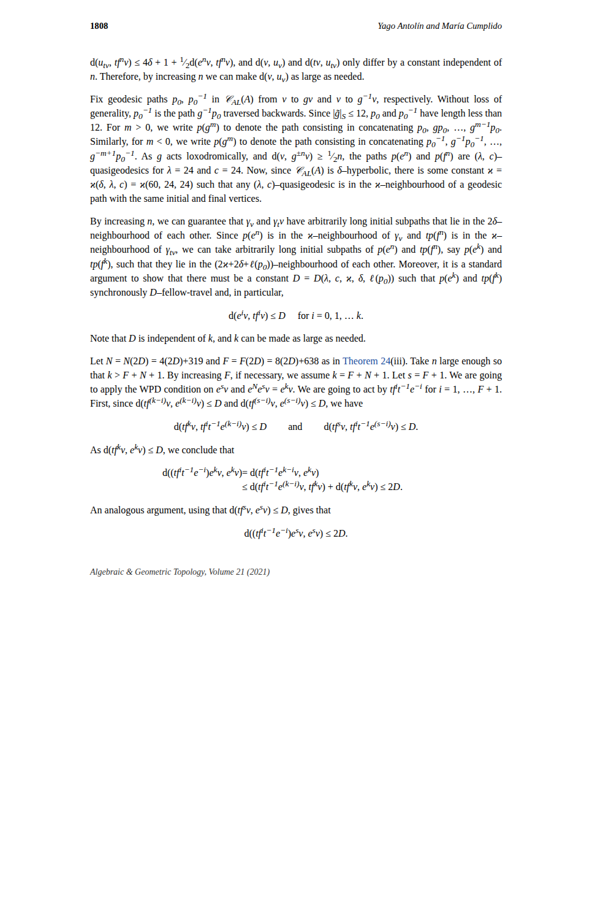1808 Yago Antolín and María Cumplido
d(utv, tfnv) ≤ 4δ + 1 + 1⁄2d(env, tfnv), and d(v, uv) and d(tv, utv) only differ by a constant independent of n. Therefore, by increasing n we can make d(v, uv) as large as needed.
Fix geodesic paths p0, p0−1 in 𝒞AL(A) from v to gv and v to g−1v, respectively. Without loss of generality, p0−1 is the path g−1p0 traversed backwards. Since |g̃|S ≤ 12, p0 and p0−1 have length less than 12. For m > 0, we write p(gm) to denote the path consisting in concatenating p0, gp0, …, gm−1p0. Similarly, for m < 0, we write p(gm) to denote the path consisting in concatenating p0−1, g−1p0−1, …, g−m+1p0−1. As g acts loxodromically, and d(v, g±nv) ≥ 1⁄2n, the paths p(en) and p(fn) are (λ, c)–quasigeodesics for λ = 24 and c = 24. Now, since 𝒞AL(A) is δ–hyperbolic, there is some constant ϰ = ϰ(δ, λ, c) = ϰ(60, 24, 24) such that any (λ, c)–quasigeodesic is in the ϰ–neighbourhood of a geodesic path with the same initial and final vertices.
By increasing n, we can guarantee that γv and γtv have arbitrarily long initial subpaths that lie in the 2δ–neighbourhood of each other. Since p(en) is in the ϰ–neighbourhood of γv and tp(fn) is in the ϰ–neighbourhood of γtv, we can take arbitrarily long initial subpaths of p(en) and tp(fn), say p(ek) and tp(fk), such that they lie in the (2ϰ+2δ+ℓ(p0))–neighbourhood of each other. Moreover, it is a standard argument to show that there must be a constant D = D(λ, c, ϰ, δ, ℓ(p0)) such that p(ek) and tp(fk) synchronously D–fellow-travel and, in particular,
d(eiv, tfiv) ≤ D for i = 0, 1, … k.
Note that D is independent of k, and k can be made as large as needed.
Let N = N(2D) = 4(2D)+319 and F = F(2D) = 8(2D)+638 as in Theorem 24(iii). Take n large enough so that k > F + N + 1. By increasing F, if necessary, we assume k = F + N + 1. Let s = F + 1. We are going to apply the WPD condition on esv and eNesv = ekv. We are going to act by tfit−1e−i for i = 1, …, F + 1. First, since d(tf(k−i)v, e(k−i)v) ≤ D and d(tf(s−i)v, e(s−i)v) ≤ D, we have
d(tfkv, tfit−1e(k−i)v) ≤ D and d(tfsv, tfit−1e(s−i)v) ≤ D.
As d(tfkv, ekv) ≤ D, we conclude that
d((tfit−1e−i)ekv, ekv) = d(tfit−1ek−iv, ekv) ≤ d(tfit−1e(k−i)v, tfkv) + d(tfkv, ekv) ≤ 2D.
An analogous argument, using that d(tfsv, esv) ≤ D, gives that
d((tfit−1e−i)esv, esv) ≤ 2D.
Algebraic & Geometric Topology, Volume 21 (2021)